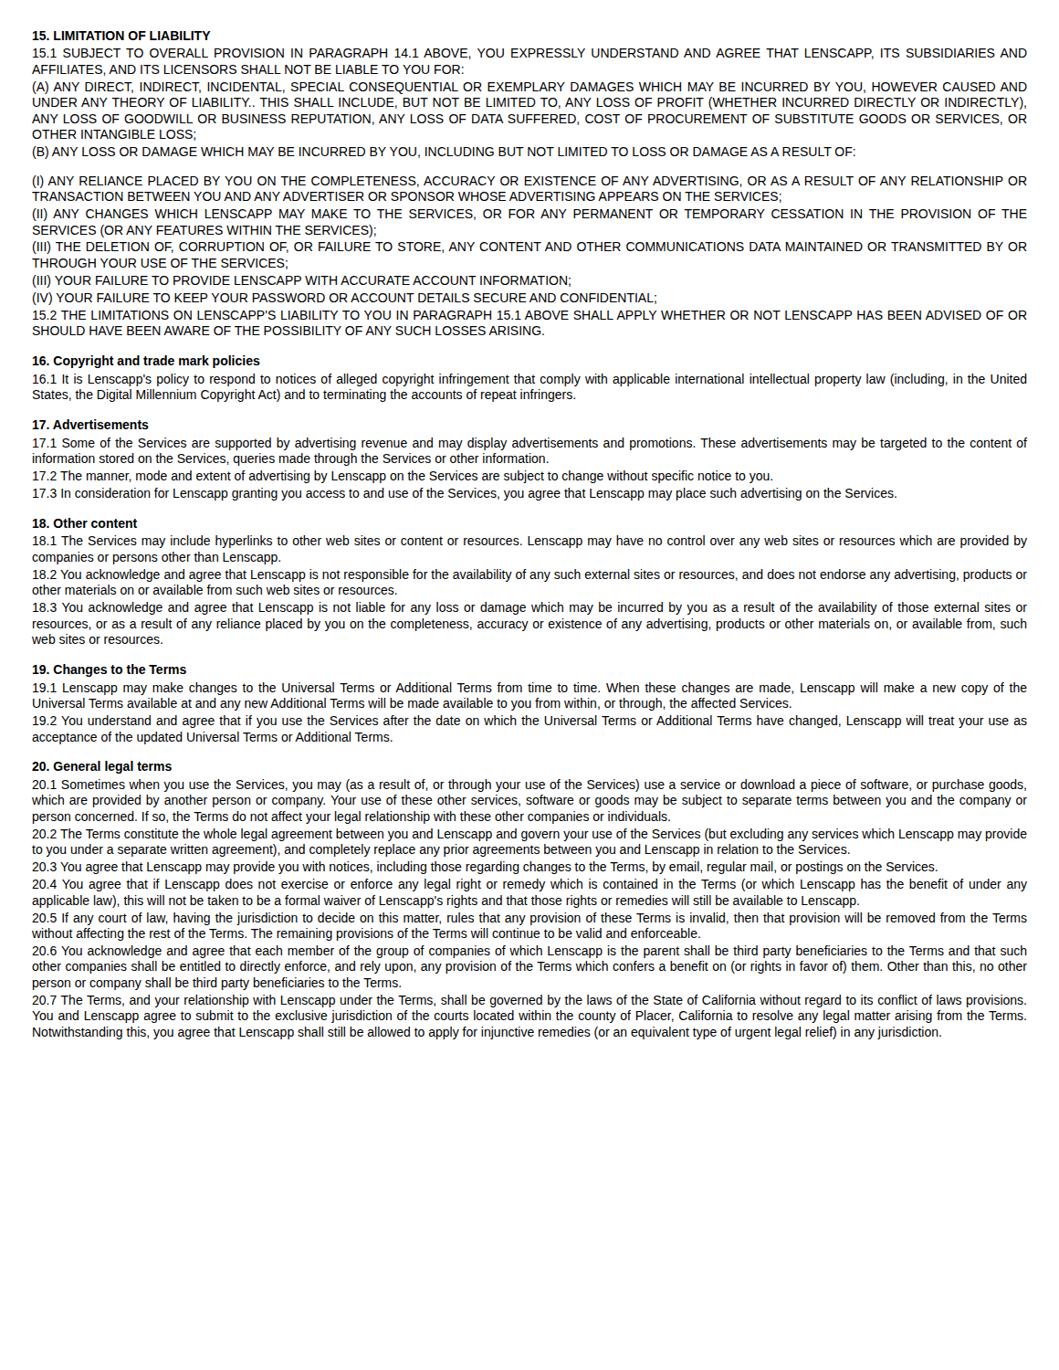15. LIMITATION OF LIABILITY
15.1 SUBJECT TO OVERALL PROVISION IN PARAGRAPH 14.1 ABOVE, YOU EXPRESSLY UNDERSTAND AND AGREE THAT LENSCAPP, ITS SUBSIDIARIES AND AFFILIATES, AND ITS LICENSORS SHALL NOT BE LIABLE TO YOU FOR:
(A) ANY DIRECT, INDIRECT, INCIDENTAL, SPECIAL CONSEQUENTIAL OR EXEMPLARY DAMAGES WHICH MAY BE INCURRED BY YOU, HOWEVER CAUSED AND UNDER ANY THEORY OF LIABILITY.. THIS SHALL INCLUDE, BUT NOT BE LIMITED TO, ANY LOSS OF PROFIT (WHETHER INCURRED DIRECTLY OR INDIRECTLY), ANY LOSS OF GOODWILL OR BUSINESS REPUTATION, ANY LOSS OF DATA SUFFERED, COST OF PROCUREMENT OF SUBSTITUTE GOODS OR SERVICES, OR OTHER INTANGIBLE LOSS;
(B) ANY LOSS OR DAMAGE WHICH MAY BE INCURRED BY YOU, INCLUDING BUT NOT LIMITED TO LOSS OR DAMAGE AS A RESULT OF:
(I) ANY RELIANCE PLACED BY YOU ON THE COMPLETENESS, ACCURACY OR EXISTENCE OF ANY ADVERTISING, OR AS A RESULT OF ANY RELATIONSHIP OR TRANSACTION BETWEEN YOU AND ANY ADVERTISER OR SPONSOR WHOSE ADVERTISING APPEARS ON THE SERVICES;
(II) ANY CHANGES WHICH LENSCAPP MAY MAKE TO THE SERVICES, OR FOR ANY PERMANENT OR TEMPORARY CESSATION IN THE PROVISION OF THE SERVICES (OR ANY FEATURES WITHIN THE SERVICES);
(III) THE DELETION OF, CORRUPTION OF, OR FAILURE TO STORE, ANY CONTENT AND OTHER COMMUNICATIONS DATA MAINTAINED OR TRANSMITTED BY OR THROUGH YOUR USE OF THE SERVICES;
(III) YOUR FAILURE TO PROVIDE LENSCAPP WITH ACCURATE ACCOUNT INFORMATION;
(IV) YOUR FAILURE TO KEEP YOUR PASSWORD OR ACCOUNT DETAILS SECURE AND CONFIDENTIAL;
15.2 THE LIMITATIONS ON LENSCAPP'S LIABILITY TO YOU IN PARAGRAPH 15.1 ABOVE SHALL APPLY WHETHER OR NOT LENSCAPP HAS BEEN ADVISED OF OR SHOULD HAVE BEEN AWARE OF THE POSSIBILITY OF ANY SUCH LOSSES ARISING.
16. Copyright and trade mark policies
16.1 It is Lenscapp's policy to respond to notices of alleged copyright infringement that comply with applicable international intellectual property law (including, in the United States, the Digital Millennium Copyright Act) and to terminating the accounts of repeat infringers.
17. Advertisements
17.1 Some of the Services are supported by advertising revenue and may display advertisements and promotions. These advertisements may be targeted to the content of information stored on the Services, queries made through the Services or other information.
17.2 The manner, mode and extent of advertising by Lenscapp on the Services are subject to change without specific notice to you.
17.3 In consideration for Lenscapp granting you access to and use of the Services, you agree that Lenscapp may place such advertising on the Services.
18. Other content
18.1 The Services may include hyperlinks to other web sites or content or resources. Lenscapp may have no control over any web sites or resources which are provided by companies or persons other than Lenscapp.
18.2 You acknowledge and agree that Lenscapp is not responsible for the availability of any such external sites or resources, and does not endorse any advertising, products or other materials on or available from such web sites or resources.
18.3 You acknowledge and agree that Lenscapp is not liable for any loss or damage which may be incurred by you as a result of the availability of those external sites or resources, or as a result of any reliance placed by you on the completeness, accuracy or existence of any advertising, products or other materials on, or available from, such web sites or resources.
19. Changes to the Terms
19.1 Lenscapp may make changes to the Universal Terms or Additional Terms from time to time. When these changes are made, Lenscapp will make a new copy of the Universal Terms available at and any new Additional Terms will be made available to you from within, or through, the affected Services.
19.2 You understand and agree that if you use the Services after the date on which the Universal Terms or Additional Terms have changed, Lenscapp will treat your use as acceptance of the updated Universal Terms or Additional Terms.
20. General legal terms
20.1 Sometimes when you use the Services, you may (as a result of, or through your use of the Services) use a service or download a piece of software, or purchase goods, which are provided by another person or company. Your use of these other services, software or goods may be subject to separate terms between you and the company or person concerned. If so, the Terms do not affect your legal relationship with these other companies or individuals.
20.2 The Terms constitute the whole legal agreement between you and Lenscapp and govern your use of the Services (but excluding any services which Lenscapp may provide to you under a separate written agreement), and completely replace any prior agreements between you and Lenscapp in relation to the Services.
20.3 You agree that Lenscapp may provide you with notices, including those regarding changes to the Terms, by email, regular mail, or postings on the Services.
20.4 You agree that if Lenscapp does not exercise or enforce any legal right or remedy which is contained in the Terms (or which Lenscapp has the benefit of under any applicable law), this will not be taken to be a formal waiver of Lenscapp's rights and that those rights or remedies will still be available to Lenscapp.
20.5 If any court of law, having the jurisdiction to decide on this matter, rules that any provision of these Terms is invalid, then that provision will be removed from the Terms without affecting the rest of the Terms. The remaining provisions of the Terms will continue to be valid and enforceable.
20.6 You acknowledge and agree that each member of the group of companies of which Lenscapp is the parent shall be third party beneficiaries to the Terms and that such other companies shall be entitled to directly enforce, and rely upon, any provision of the Terms which confers a benefit on (or rights in favor of) them. Other than this, no other person or company shall be third party beneficiaries to the Terms.
20.7 The Terms, and your relationship with Lenscapp under the Terms, shall be governed by the laws of the State of California without regard to its conflict of laws provisions. You and Lenscapp agree to submit to the exclusive jurisdiction of the courts located within the county of Placer, California to resolve any legal matter arising from the Terms. Notwithstanding this, you agree that Lenscapp shall still be allowed to apply for injunctive remedies (or an equivalent type of urgent legal relief) in any jurisdiction.